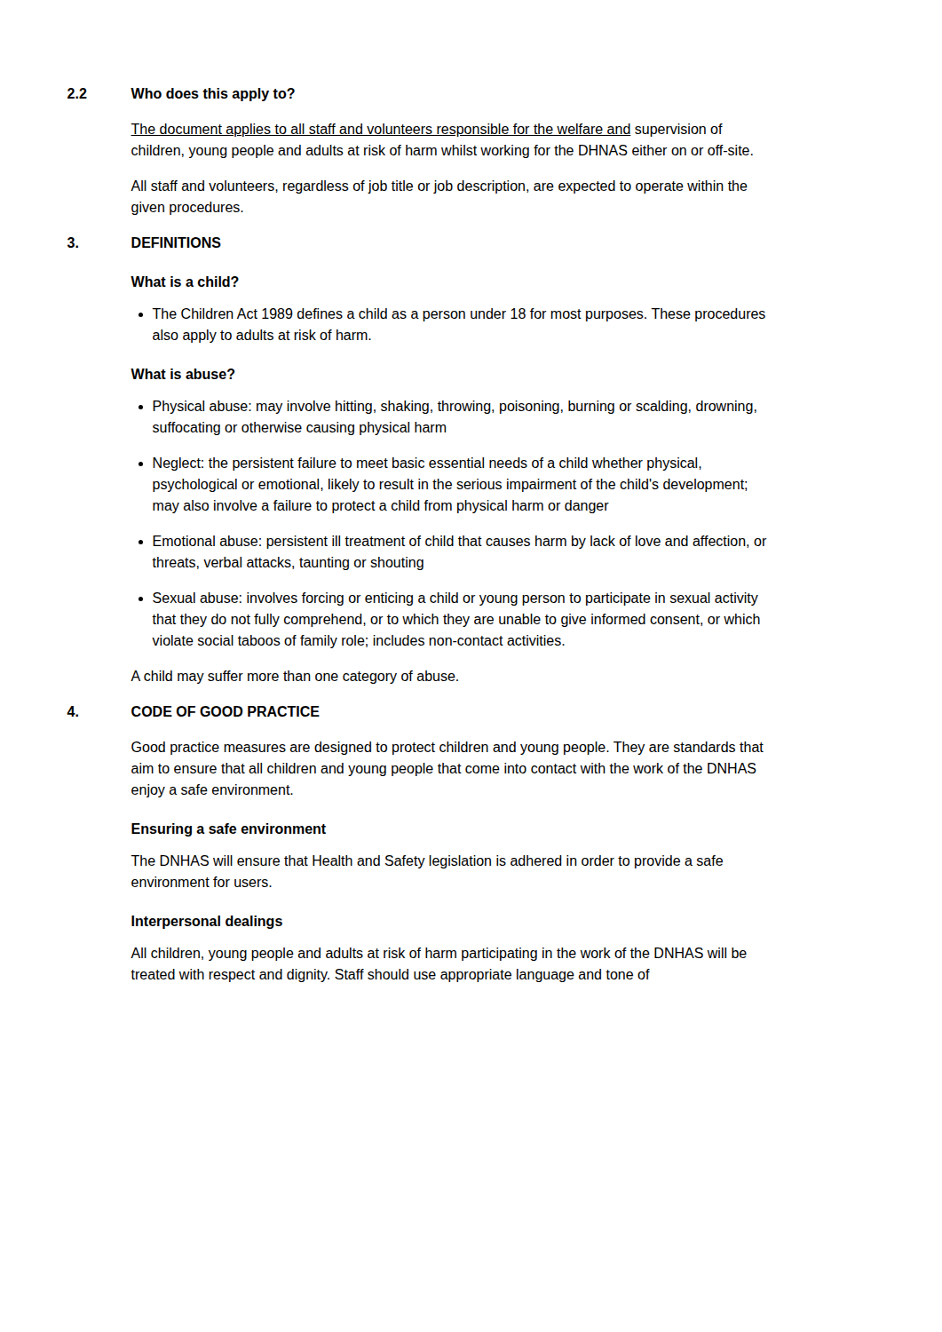2.2
Who does this apply to?
The document applies to all staff and volunteers responsible for the welfare and supervision of children, young people and adults at risk of harm whilst working for the DHNAS either on or off-site.
All staff and volunteers, regardless of job title or job description, are expected to operate within the given procedures.
3.
DEFINITIONS
What is a child?
The Children Act 1989 defines a child as a person under 18 for most purposes. These procedures also apply to adults at risk of harm.
What is abuse?
Physical abuse: may involve hitting, shaking, throwing, poisoning, burning or scalding, drowning, suffocating or otherwise causing physical harm
Neglect: the persistent failure to meet basic essential needs of a child whether physical, psychological or emotional, likely to result in the serious impairment of the child's development; may also involve a failure to protect a child from physical harm or danger
Emotional abuse: persistent ill treatment of child that causes harm by lack of love and affection, or threats, verbal attacks, taunting or shouting
Sexual abuse: involves forcing or enticing a child or young person to participate in sexual activity that they do not fully comprehend, or to which they are unable to give informed consent, or which violate social taboos of family role; includes non-contact activities.
A child may suffer more than one category of abuse.
4.
CODE OF GOOD PRACTICE
Good practice measures are designed to protect children and young people. They are standards that aim to ensure that all children and young people that come into contact with the work of the DNHAS enjoy a safe environment.
Ensuring a safe environment
The DNHAS will ensure that Health and Safety legislation is adhered in order to provide a safe environment for users.
Interpersonal dealings
All children, young people and adults at risk of harm participating in the work of the DNHAS will be treated with respect and dignity. Staff should use appropriate language and tone of